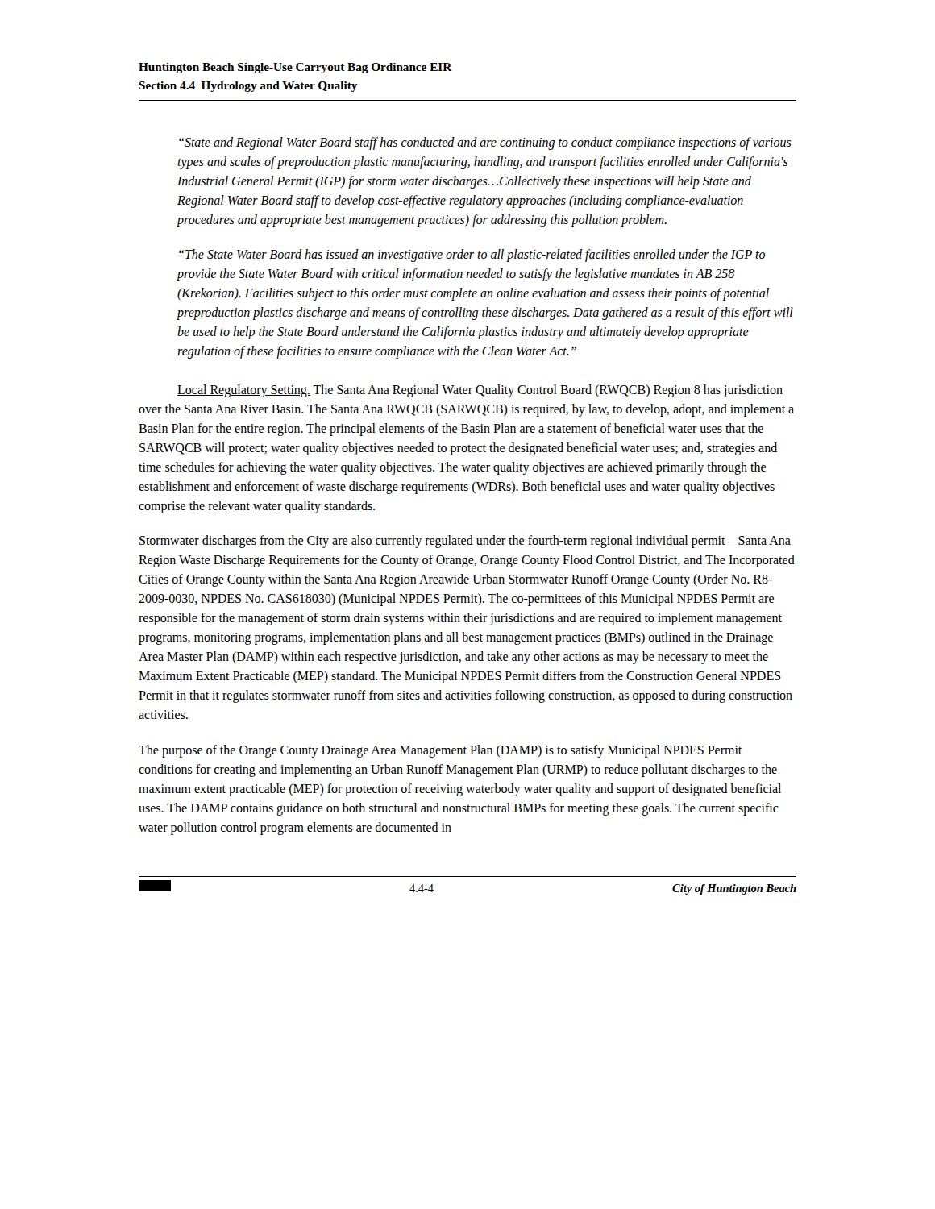Huntington Beach Single-Use Carryout Bag Ordinance EIR
Section 4.4 Hydrology and Water Quality
“State and Regional Water Board staff has conducted and are continuing to conduct compliance inspections of various types and scales of preproduction plastic manufacturing, handling, and transport facilities enrolled under California's Industrial General Permit (IGP) for storm water discharges…Collectively these inspections will help State and Regional Water Board staff to develop cost-effective regulatory approaches (including compliance-evaluation procedures and appropriate best management practices) for addressing this pollution problem.
“The State Water Board has issued an investigative order to all plastic-related facilities enrolled under the IGP to provide the State Water Board with critical information needed to satisfy the legislative mandates in AB 258 (Krekorian). Facilities subject to this order must complete an online evaluation and assess their points of potential preproduction plastics discharge and means of controlling these discharges. Data gathered as a result of this effort will be used to help the State Board understand the California plastics industry and ultimately develop appropriate regulation of these facilities to ensure compliance with the Clean Water Act.”
Local Regulatory Setting. The Santa Ana Regional Water Quality Control Board (RWQCB) Region 8 has jurisdiction over the Santa Ana River Basin. The Santa Ana RWQCB (SARWQCB) is required, by law, to develop, adopt, and implement a Basin Plan for the entire region. The principal elements of the Basin Plan are a statement of beneficial water uses that the SARWQCB will protect; water quality objectives needed to protect the designated beneficial water uses; and, strategies and time schedules for achieving the water quality objectives. The water quality objectives are achieved primarily through the establishment and enforcement of waste discharge requirements (WDRs). Both beneficial uses and water quality objectives comprise the relevant water quality standards.
Stormwater discharges from the City are also currently regulated under the fourth-term regional individual permit—Santa Ana Region Waste Discharge Requirements for the County of Orange, Orange County Flood Control District, and The Incorporated Cities of Orange County within the Santa Ana Region Areawide Urban Stormwater Runoff Orange County (Order No. R8-2009-0030, NPDES No. CAS618030) (Municipal NPDES Permit). The co-permittees of this Municipal NPDES Permit are responsible for the management of storm drain systems within their jurisdictions and are required to implement management programs, monitoring programs, implementation plans and all best management practices (BMPs) outlined in the Drainage Area Master Plan (DAMP) within each respective jurisdiction, and take any other actions as may be necessary to meet the Maximum Extent Practicable (MEP) standard. The Municipal NPDES Permit differs from the Construction General NPDES Permit in that it regulates stormwater runoff from sites and activities following construction, as opposed to during construction activities.
The purpose of the Orange County Drainage Area Management Plan (DAMP) is to satisfy Municipal NPDES Permit conditions for creating and implementing an Urban Runoff Management Plan (URMP) to reduce pollutant discharges to the maximum extent practicable (MEP) for protection of receiving waterbody water quality and support of designated beneficial uses. The DAMP contains guidance on both structural and nonstructural BMPs for meeting these goals. The current specific water pollution control program elements are documented in
4.4-4 City of Huntington Beach